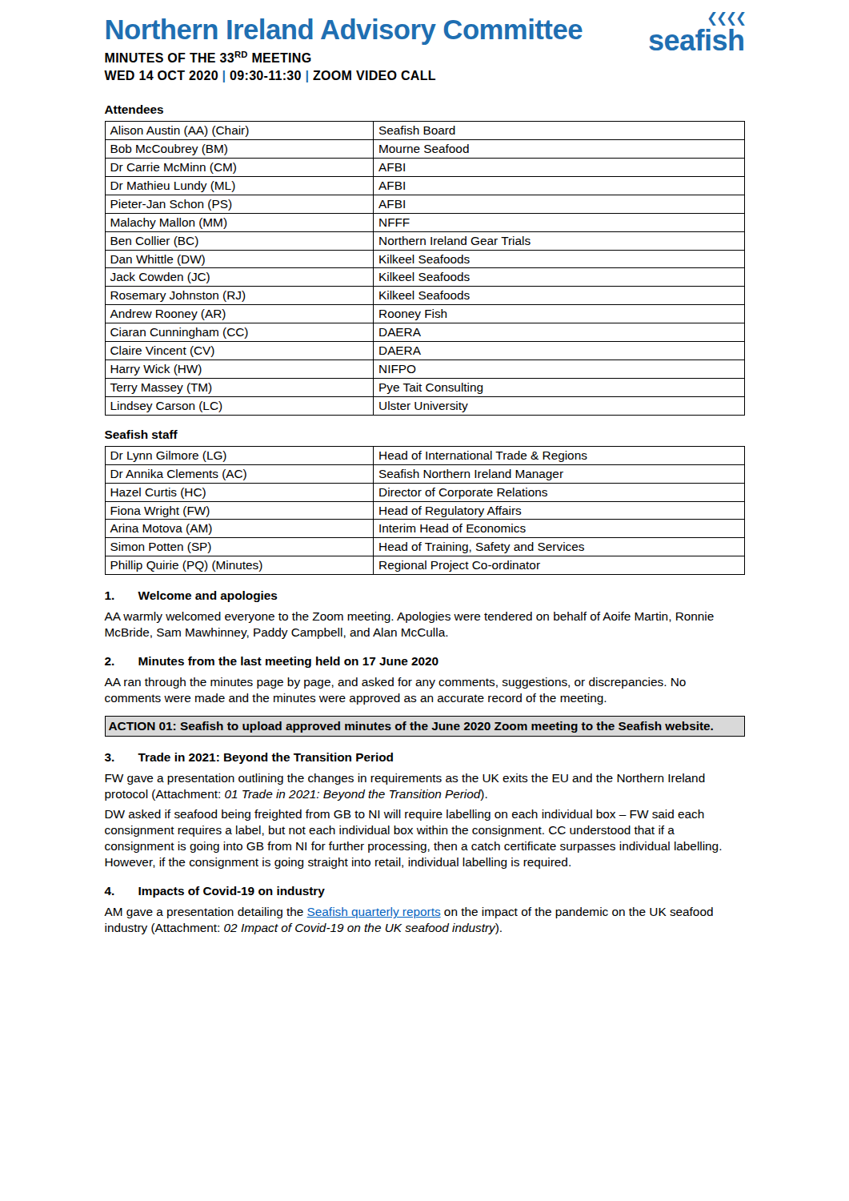❮❮❮❮
seafish
Northern Ireland Advisory Committee
MINUTES OF THE 33RD MEETING
WED 14 OCT 2020 | 09:30-11:30 | ZOOM VIDEO CALL
Attendees
| Alison Austin (AA) (Chair) | Seafish Board |
| Bob McCoubrey (BM) | Mourne Seafood |
| Dr Carrie McMinn (CM) | AFBI |
| Dr Mathieu Lundy (ML) | AFBI |
| Pieter-Jan Schon (PS) | AFBI |
| Malachy Mallon (MM) | NFFF |
| Ben Collier (BC) | Northern Ireland Gear Trials |
| Dan Whittle (DW) | Kilkeel Seafoods |
| Jack Cowden (JC) | Kilkeel Seafoods |
| Rosemary Johnston (RJ) | Kilkeel Seafoods |
| Andrew Rooney (AR) | Rooney Fish |
| Ciaran Cunningham (CC) | DAERA |
| Claire Vincent (CV) | DAERA |
| Harry Wick (HW) | NIFPO |
| Terry Massey (TM) | Pye Tait Consulting |
| Lindsey Carson (LC) | Ulster University |
Seafish staff
| Dr Lynn Gilmore (LG) | Head of International Trade & Regions |
| Dr Annika Clements (AC) | Seafish Northern Ireland Manager |
| Hazel Curtis (HC) | Director of Corporate Relations |
| Fiona Wright (FW) | Head of Regulatory Affairs |
| Arina Motova (AM) | Interim Head of Economics |
| Simon Potten (SP) | Head of Training, Safety and Services |
| Phillip Quirie (PQ) (Minutes) | Regional Project Co-ordinator |
1. Welcome and apologies
AA warmly welcomed everyone to the Zoom meeting. Apologies were tendered on behalf of Aoife Martin, Ronnie McBride, Sam Mawhinney, Paddy Campbell, and Alan McCulla.
2. Minutes from the last meeting held on 17 June 2020
AA ran through the minutes page by page, and asked for any comments, suggestions, or discrepancies. No comments were made and the minutes were approved as an accurate record of the meeting.
ACTION 01: Seafish to upload approved minutes of the June 2020 Zoom meeting to the Seafish website.
3. Trade in 2021: Beyond the Transition Period
FW gave a presentation outlining the changes in requirements as the UK exits the EU and the Northern Ireland protocol (Attachment: 01 Trade in 2021: Beyond the Transition Period).
DW asked if seafood being freighted from GB to NI will require labelling on each individual box – FW said each consignment requires a label, but not each individual box within the consignment. CC understood that if a consignment is going into GB from NI for further processing, then a catch certificate surpasses individual labelling. However, if the consignment is going straight into retail, individual labelling is required.
4. Impacts of Covid-19 on industry
AM gave a presentation detailing the Seafish quarterly reports on the impact of the pandemic on the UK seafood industry (Attachment: 02 Impact of Covid-19 on the UK seafood industry).